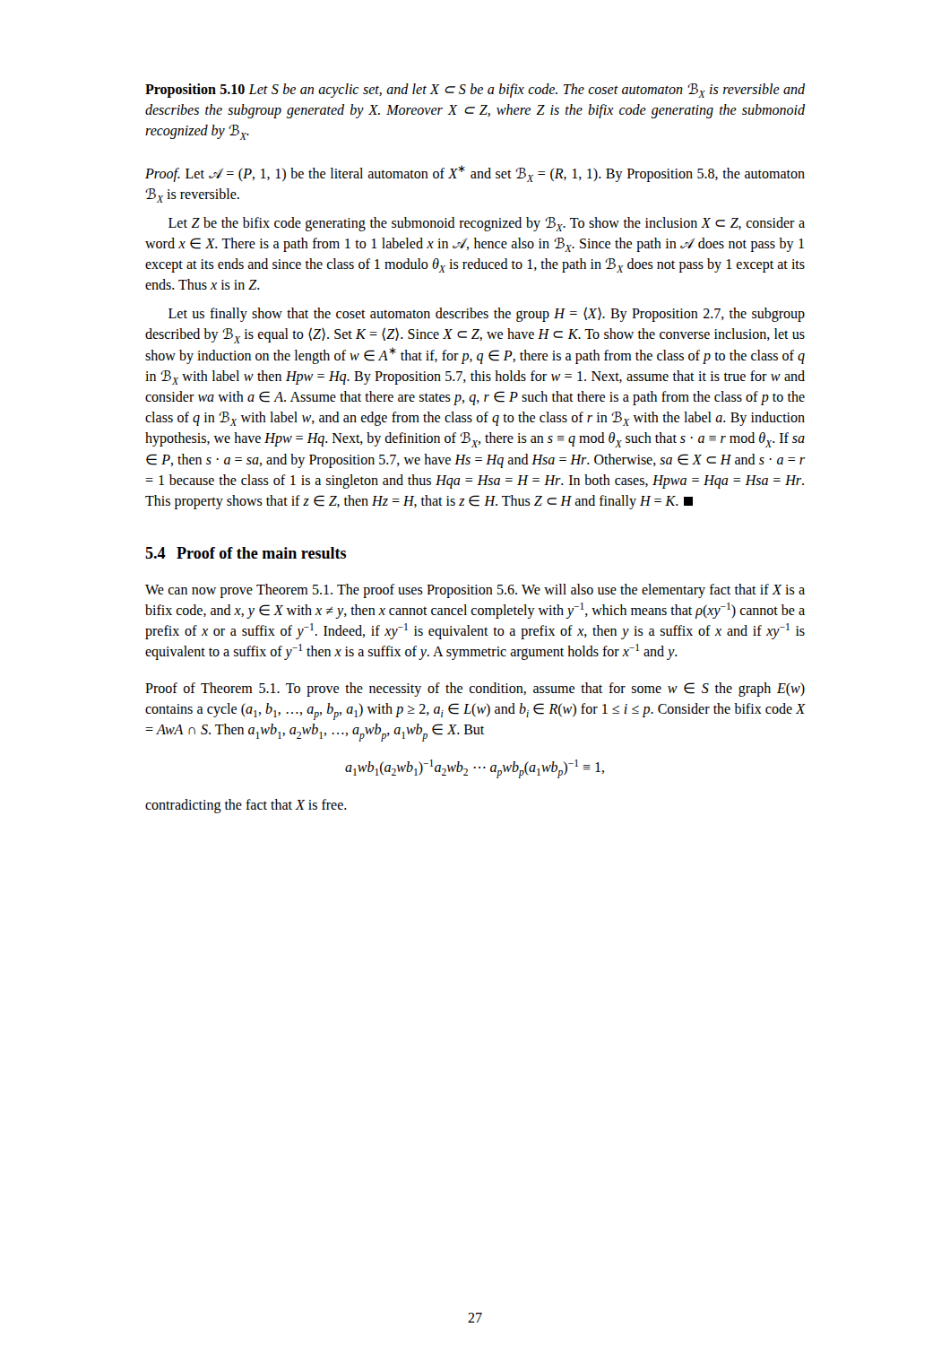Proposition 5.10 Let S be an acyclic set, and let X ⊂ S be a bifix code. The coset automaton ℬX is reversible and describes the subgroup generated by X. Moreover X ⊂ Z, where Z is the bifix code generating the submonoid recognized by ℬX.
Proof. Let 𝒜 = (P, 1, 1) be the literal automaton of X∗ and set ℬX = (R, 1, 1). By Proposition 5.8, the automaton ℬX is reversible.
Let Z be the bifix code generating the submonoid recognized by ℬX. To show the inclusion X ⊂ Z, consider a word x ∈ X. There is a path from 1 to 1 labeled x in 𝒜, hence also in ℬX. Since the path in 𝒜 does not pass by 1 except at its ends and since the class of 1 modulo θX is reduced to 1, the path in ℬX does not pass by 1 except at its ends. Thus x is in Z.
Let us finally show that the coset automaton describes the group H = ⟨X⟩. By Proposition 2.7, the subgroup described by ℬX is equal to ⟨Z⟩. Set K = ⟨Z⟩. Since X ⊂ Z, we have H ⊂ K. To show the converse inclusion, let us show by induction on the length of w ∈ A∗ that if, for p, q ∈ P, there is a path from the class of p to the class of q in ℬX with label w then Hpw = Hq. By Proposition 5.7, this holds for w = 1. Next, assume that it is true for w and consider wa with a ∈ A. Assume that there are states p, q, r ∈ P such that there is a path from the class of p to the class of q in ℬX with label w, and an edge from the class of q to the class of r in ℬX with the label a. By induction hypothesis, we have Hpw = Hq. Next, by definition of ℬX, there is an s ≡ q mod θX such that s · a ≡ r mod θX. If sa ∈ P, then s · a = sa, and by Proposition 5.7, we have Hs = Hq and Hsa = Hr. Otherwise, sa ∈ X ⊂ H and s · a = r = 1 because the class of 1 is a singleton and thus Hqa = Hsa = H = Hr. In both cases, Hpwa = Hqa = Hsa = Hr. This property shows that if z ∈ Z, then Hz = H, that is z ∈ H. Thus Z ⊂ H and finally H = K.
5.4 Proof of the main results
We can now prove Theorem 5.1. The proof uses Proposition 5.6. We will also use the elementary fact that if X is a bifix code, and x, y ∈ X with x ≠ y, then x cannot cancel completely with y−1, which means that ρ(xy−1) cannot be a prefix of x or a suffix of y−1. Indeed, if xy−1 is equivalent to a prefix of x, then y is a suffix of x and if xy−1 is equivalent to a suffix of y−1 then x is a suffix of y. A symmetric argument holds for x−1 and y.
Proof of Theorem 5.1. To prove the necessity of the condition, assume that for some w ∈ S the graph E(w) contains a cycle (a1, b1, …, ap, bp, a1) with p ≥ 2, ai ∈ L(w) and bi ∈ R(w) for 1 ≤ i ≤ p. Consider the bifix code X = AwA ∩ S. Then a1wb1, a2wb1, …, apwbp, a1wbp ∈ X. But
a1wb1(a2wb1)−1a2wb2 ⋯ apwbp(a1wbp)−1 ≡ 1,
contradicting the fact that X is free.
27